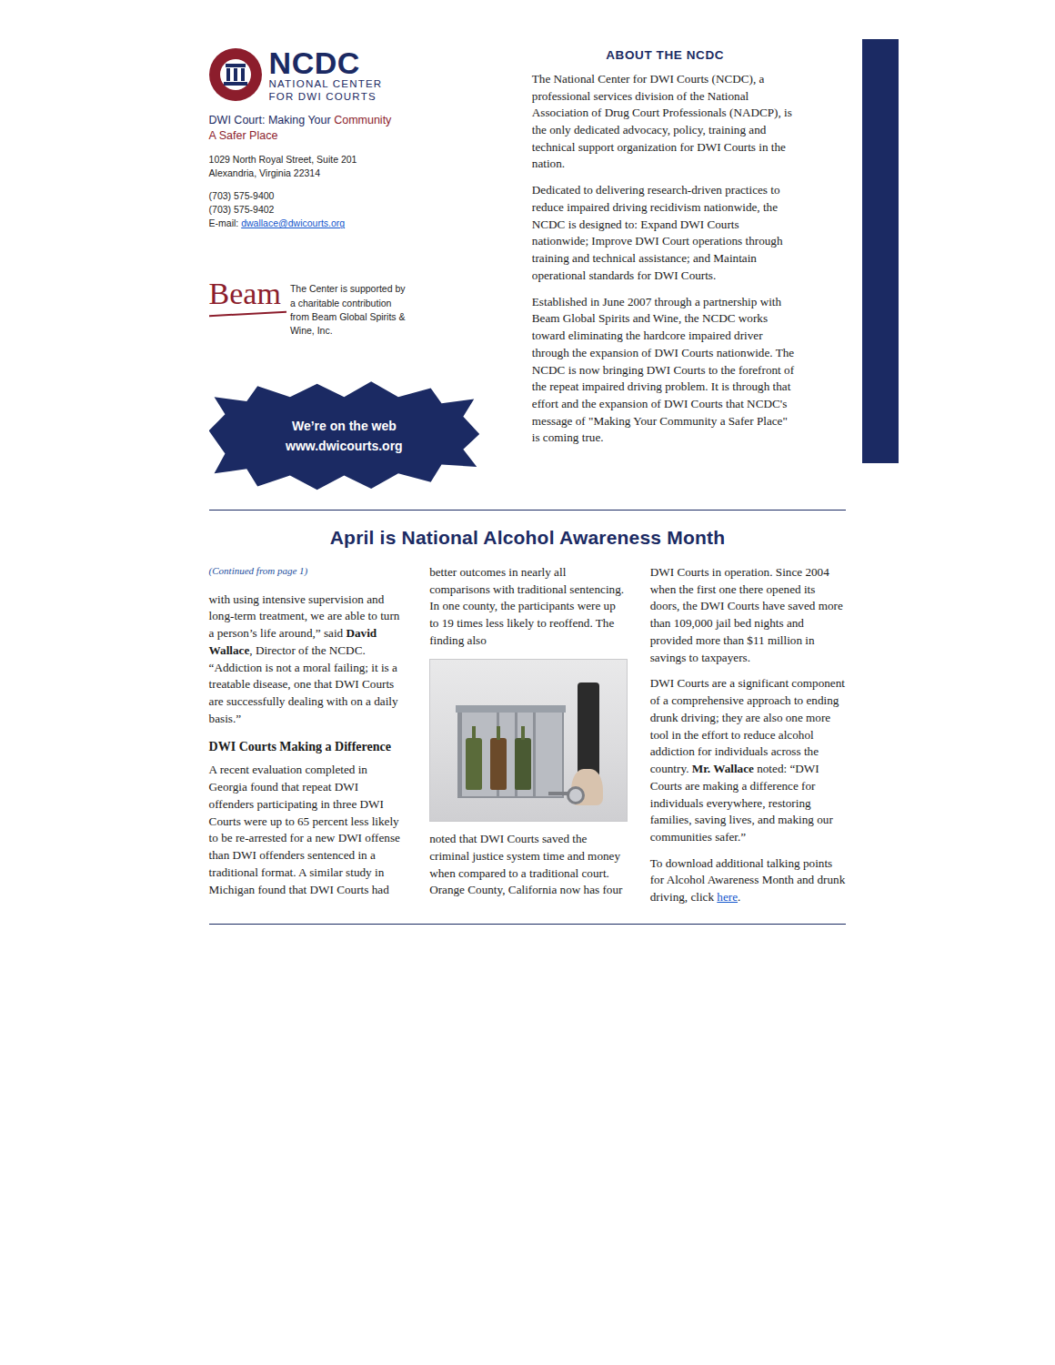NCDC
NATIONAL CENTER
FOR DWI COURTS
DWI Court: Making Your Community
A Safer Place
1029 North Royal Street, Suite 201
Alexandria, Virginia 22314
(703) 575-9400
(703) 575-9402
E-mail: dwallace@dwicourts.org
Beam
The Center is supported by
a charitable contribution
from Beam Global Spirits &
Wine, Inc.
We’re on the web
www.dwicourts.org
ABOUT THE NCDC
The National Center for DWI Courts (NCDC), a professional services division of the National Association of Drug Court Professionals (NADCP), is the only dedicated advocacy, policy, training and technical support organization for DWI Courts in the nation.
Dedicated to delivering research-driven practices to reduce impaired driving recidivism nationwide, the NCDC is designed to: Expand DWI Courts nationwide; Improve DWI Court operations through training and technical assistance; and Maintain operational standards for DWI Courts.
Established in June 2007 through a partnership with Beam Global Spirits and Wine, the NCDC works toward eliminating the hardcore impaired driver through the expansion of DWI Courts nationwide. The NCDC is now bringing DWI Courts to the forefront of the repeat impaired driving problem. It is through that effort and the expansion of DWI Courts that NCDC's message of "Making Your Community a Safer Place" is coming true.
April is National Alcohol Awareness Month
(Continued from page 1)
with using intensive supervision and long-term treatment, we are able to turn a person’s life around,” said David Wallace, Director of the NCDC. “Addiction is not a moral failing; it is a treatable disease, one that DWI Courts are successfully dealing with on a daily basis.”
DWI Courts Making a Difference
A recent evaluation completed in Georgia found that repeat DWI offenders participating in three DWI Courts were up to 65 percent less likely to be re-arrested for a new DWI offense than DWI offenders sentenced in a traditional format. A similar study in Michigan found that DWI Courts had better outcomes in nearly all comparisons with traditional sentencing. In one county, the participants were up to 19 times less likely to reoffend. The finding also
noted that DWI Courts saved the criminal justice system time and money when compared to a traditional court. Orange County, California now has four DWI Courts in operation. Since 2004 when the first one there opened its doors, the DWI Courts have saved more than 109,000 jail bed nights and provided more than $11 million in savings to taxpayers.
DWI Courts are a significant component of a comprehensive approach to ending drunk driving; they are also one more tool in the effort to reduce alcohol addiction for individuals across the country. Mr. Wallace noted: “DWI Courts are making a difference for individuals everywhere, restoring families, saving lives, and making our communities safer.”
To download additional talking points for Alcohol Awareness Month and drunk driving, click here.